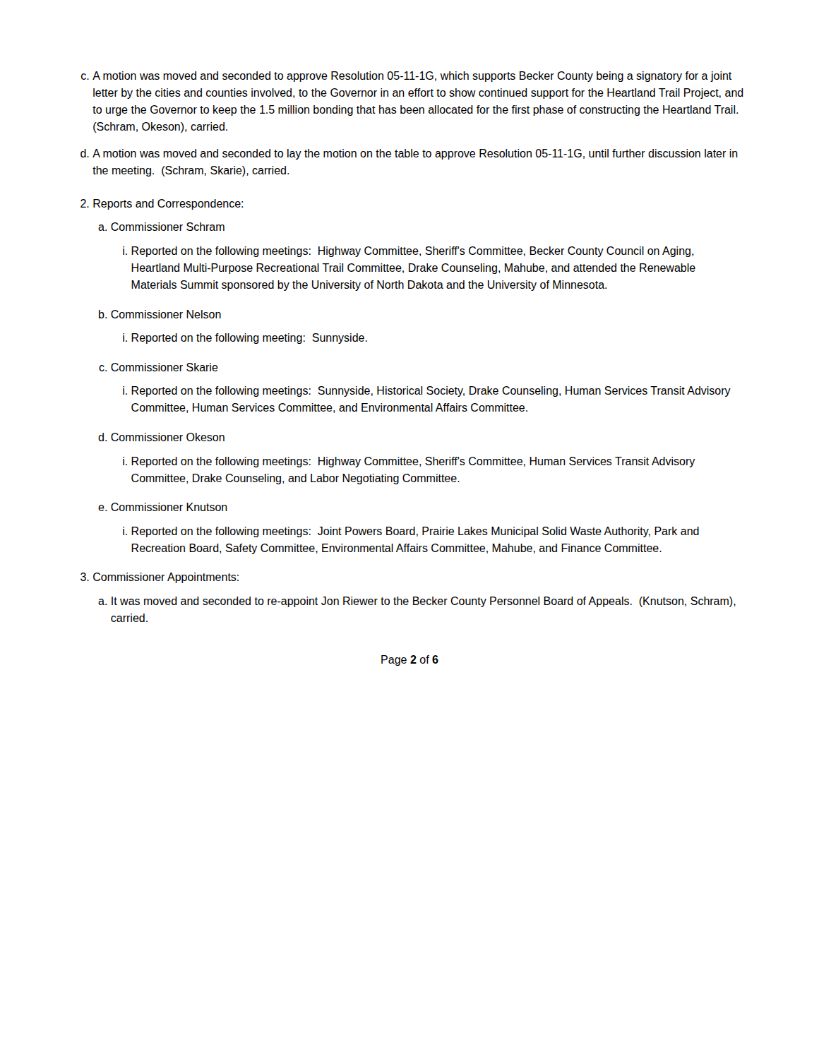A motion was moved and seconded to approve Resolution 05-11-1G, which supports Becker County being a signatory for a joint letter by the cities and counties involved, to the Governor in an effort to show continued support for the Heartland Trail Project, and to urge the Governor to keep the 1.5 million bonding that has been allocated for the first phase of constructing the Heartland Trail. (Schram, Okeson), carried.
A motion was moved and seconded to lay the motion on the table to approve Resolution 05-11-1G, until further discussion later in the meeting. (Schram, Skarie), carried.
Reports and Correspondence:
Commissioner Schram
Reported on the following meetings: Highway Committee, Sheriff's Committee, Becker County Council on Aging, Heartland Multi-Purpose Recreational Trail Committee, Drake Counseling, Mahube, and attended the Renewable Materials Summit sponsored by the University of North Dakota and the University of Minnesota.
Commissioner Nelson
Reported on the following meeting: Sunnyside.
Commissioner Skarie
Reported on the following meetings: Sunnyside, Historical Society, Drake Counseling, Human Services Transit Advisory Committee, Human Services Committee, and Environmental Affairs Committee.
Commissioner Okeson
Reported on the following meetings: Highway Committee, Sheriff's Committee, Human Services Transit Advisory Committee, Drake Counseling, and Labor Negotiating Committee.
Commissioner Knutson
Reported on the following meetings: Joint Powers Board, Prairie Lakes Municipal Solid Waste Authority, Park and Recreation Board, Safety Committee, Environmental Affairs Committee, Mahube, and Finance Committee.
Commissioner Appointments:
It was moved and seconded to re-appoint Jon Riewer to the Becker County Personnel Board of Appeals. (Knutson, Schram), carried.
Page 2 of 6